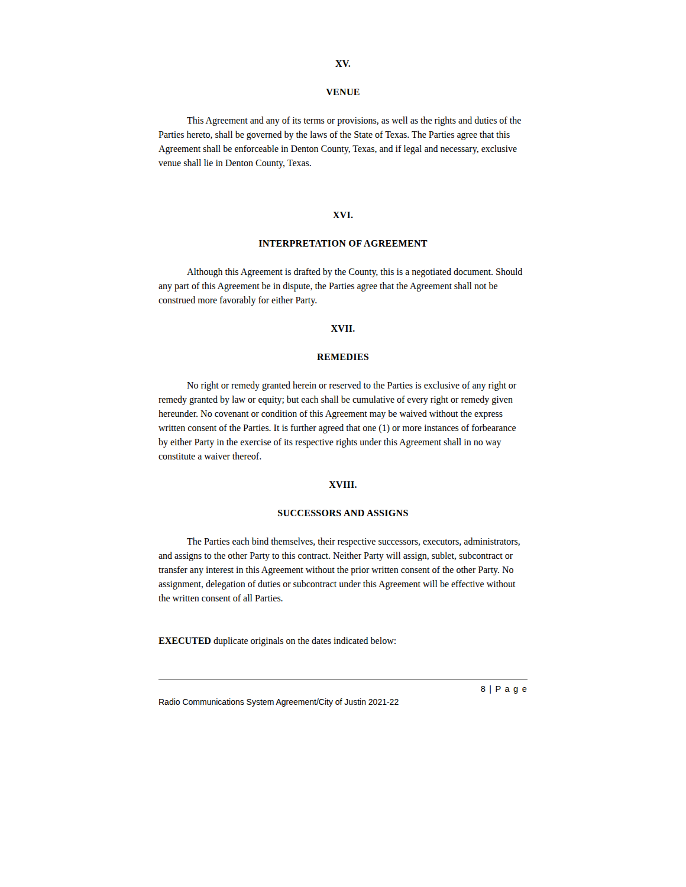XV.
VENUE
This Agreement and any of its terms or provisions, as well as the rights and duties of the Parties hereto, shall be governed by the laws of the State of Texas. The Parties agree that this Agreement shall be enforceable in Denton County, Texas, and if legal and necessary, exclusive venue shall lie in Denton County, Texas.
XVI.
INTERPRETATION OF AGREEMENT
Although this Agreement is drafted by the County, this is a negotiated document. Should any part of this Agreement be in dispute, the Parties agree that the Agreement shall not be construed more favorably for either Party.
XVII.
REMEDIES
No right or remedy granted herein or reserved to the Parties is exclusive of any right or remedy granted by law or equity; but each shall be cumulative of every right or remedy given hereunder. No covenant or condition of this Agreement may be waived without the express written consent of the Parties. It is further agreed that one (1) or more instances of forbearance by either Party in the exercise of its respective rights under this Agreement shall in no way constitute a waiver thereof.
XVIII.
SUCCESSORS AND ASSIGNS
The Parties each bind themselves, their respective successors, executors, administrators, and assigns to the other Party to this contract. Neither Party will assign, sublet, subcontract or transfer any interest in this Agreement without the prior written consent of the other Party. No assignment, delegation of duties or subcontract under this Agreement will be effective without the written consent of all Parties.
EXECUTED duplicate originals on the dates indicated below:
8 | P a g e
Radio Communications System Agreement/City of Justin 2021-22